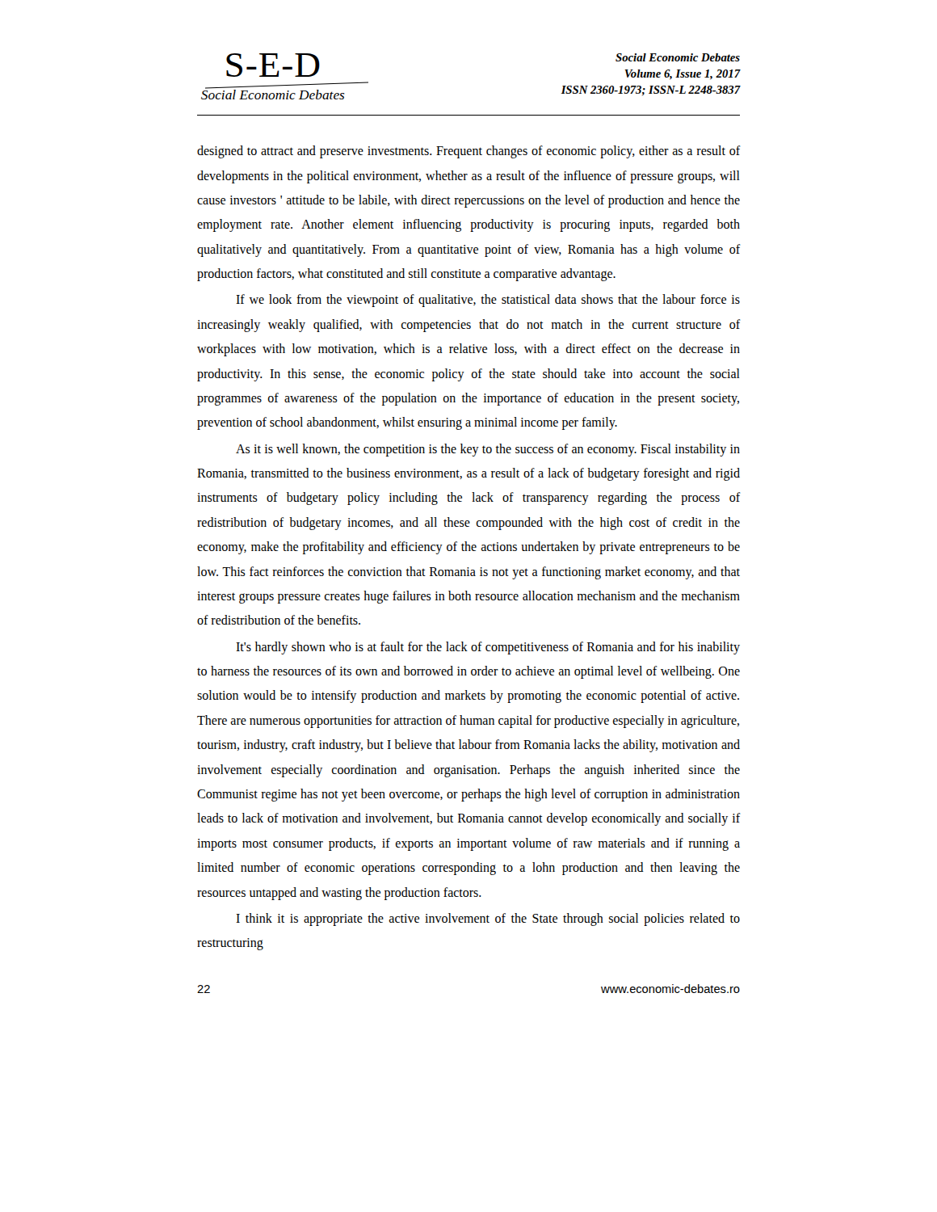S-E-D
Social Economic Debates
Social Economic Debates
Volume 6, Issue 1, 2017
ISSN 2360-1973; ISSN-L 2248-3837
designed to attract and preserve investments. Frequent changes of economic policy, either as a result of developments in the political environment, whether as a result of the influence of pressure groups, will cause investors ' attitude to be labile, with direct repercussions on the level of production and hence the employment rate. Another element influencing productivity is procuring inputs, regarded both qualitatively and quantitatively. From a quantitative point of view, Romania has a high volume of production factors, what constituted and still constitute a comparative advantage.
If we look from the viewpoint of qualitative, the statistical data shows that the labour force is increasingly weakly qualified, with competencies that do not match in the current structure of workplaces with low motivation, which is a relative loss, with a direct effect on the decrease in productivity. In this sense, the economic policy of the state should take into account the social programmes of awareness of the population on the importance of education in the present society, prevention of school abandonment, whilst ensuring a minimal income per family.
As it is well known, the competition is the key to the success of an economy. Fiscal instability in Romania, transmitted to the business environment, as a result of a lack of budgetary foresight and rigid instruments of budgetary policy including the lack of transparency regarding the process of redistribution of budgetary incomes, and all these compounded with the high cost of credit in the economy, make the profitability and efficiency of the actions undertaken by private entrepreneurs to be low. This fact reinforces the conviction that Romania is not yet a functioning market economy, and that interest groups pressure creates huge failures in both resource allocation mechanism and the mechanism of redistribution of the benefits.
It's hardly shown who is at fault for the lack of competitiveness of Romania and for his inability to harness the resources of its own and borrowed in order to achieve an optimal level of wellbeing. One solution would be to intensify production and markets by promoting the economic potential of active. There are numerous opportunities for attraction of human capital for productive especially in agriculture, tourism, industry, craft industry, but I believe that labour from Romania lacks the ability, motivation and involvement especially coordination and organisation. Perhaps the anguish inherited since the Communist regime has not yet been overcome, or perhaps the high level of corruption in administration leads to lack of motivation and involvement, but Romania cannot develop economically and socially if imports most consumer products, if exports an important volume of raw materials and if running a limited number of economic operations corresponding to a lohn production and then leaving the resources untapped and wasting the production factors.
I think it is appropriate the active involvement of the State through social policies related to restructuring
22
www.economic-debates.ro